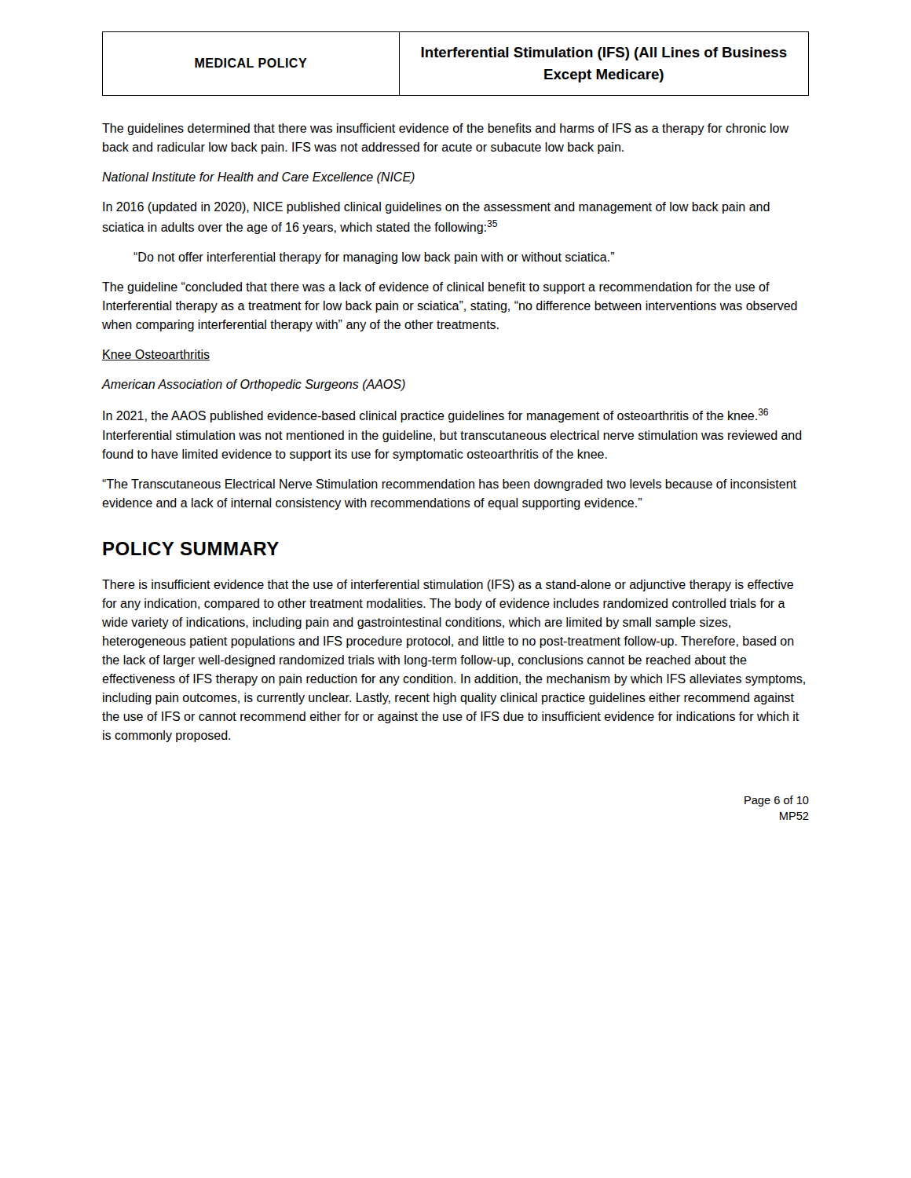| MEDICAL POLICY | Interferential Stimulation (IFS) (All Lines of Business Except Medicare) |
The guidelines determined that there was insufficient evidence of the benefits and harms of IFS as a therapy for chronic low back and radicular low back pain. IFS was not addressed for acute or subacute low back pain.
National Institute for Health and Care Excellence (NICE)
In 2016 (updated in 2020), NICE published clinical guidelines on the assessment and management of low back pain and sciatica in adults over the age of 16 years, which stated the following:35
“Do not offer interferential therapy for managing low back pain with or without sciatica.”
The guideline “concluded that there was a lack of evidence of clinical benefit to support a recommendation for the use of Interferential therapy as a treatment for low back pain or sciatica”, stating, “no difference between interventions was observed when comparing interferential therapy with” any of the other treatments.
Knee Osteoarthritis
American Association of Orthopedic Surgeons (AAOS)
In 2021, the AAOS published evidence-based clinical practice guidelines for management of osteoarthritis of the knee.36 Interferential stimulation was not mentioned in the guideline, but transcutaneous electrical nerve stimulation was reviewed and found to have limited evidence to support its use for symptomatic osteoarthritis of the knee.
“The Transcutaneous Electrical Nerve Stimulation recommendation has been downgraded two levels because of inconsistent evidence and a lack of internal consistency with recommendations of equal supporting evidence.”
POLICY SUMMARY
There is insufficient evidence that the use of interferential stimulation (IFS) as a stand-alone or adjunctive therapy is effective for any indication, compared to other treatment modalities. The body of evidence includes randomized controlled trials for a wide variety of indications, including pain and gastrointestinal conditions, which are limited by small sample sizes, heterogeneous patient populations and IFS procedure protocol, and little to no post-treatment follow-up. Therefore, based on the lack of larger well-designed randomized trials with long-term follow-up, conclusions cannot be reached about the effectiveness of IFS therapy on pain reduction for any condition. In addition, the mechanism by which IFS alleviates symptoms, including pain outcomes, is currently unclear. Lastly, recent high quality clinical practice guidelines either recommend against the use of IFS or cannot recommend either for or against the use of IFS due to insufficient evidence for indications for which it is commonly proposed.
Page 6 of 10
MP52